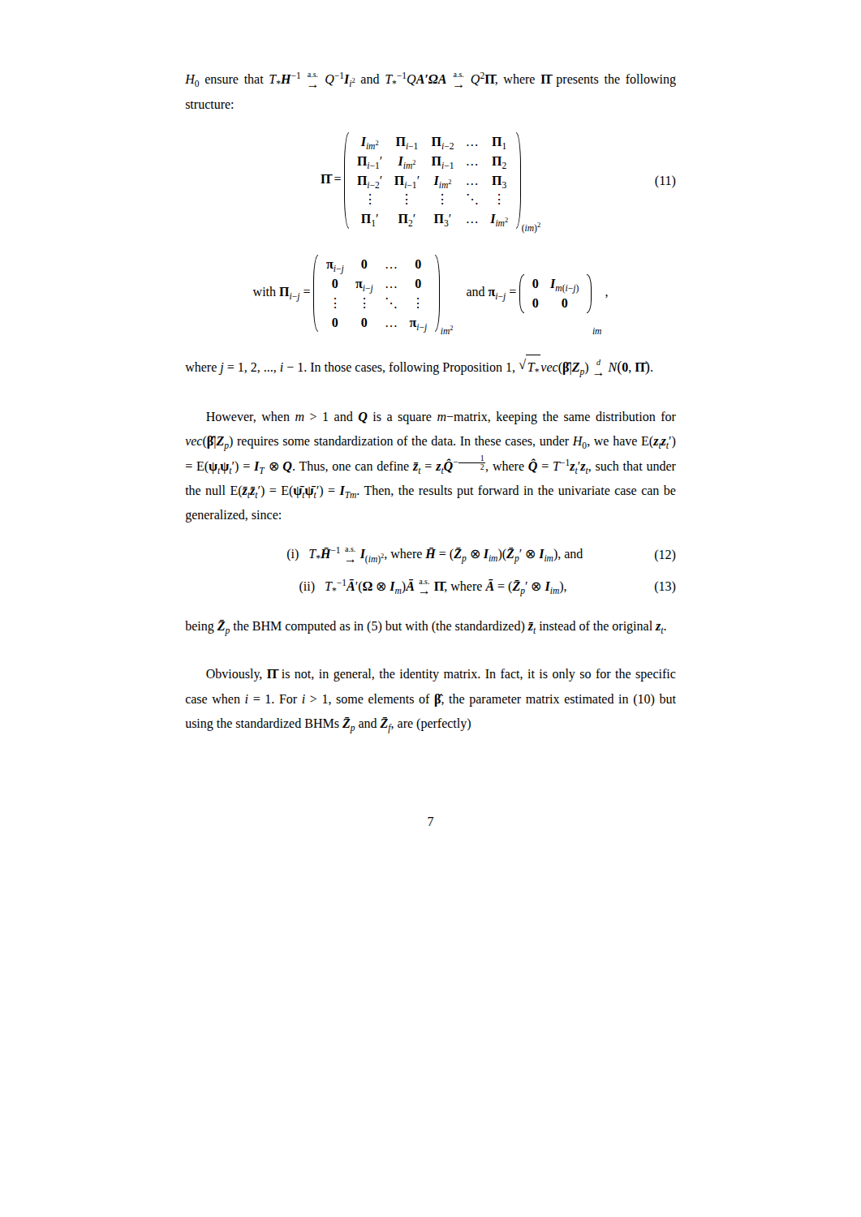H0 ensure that T*H−1 a.s.→ Q−1Ii2 and T*−1QA′ΩA a.s.→ Q2Π̄, where Π̄ presents the following structure:
Π̄ =
| I im 2 | Π i −1 | Π i −2 | … | Π 1 |
| Π i −1 ′ | I im 2 | Π i −1 | … | Π 2 |
| Π i −2 ′ | Π i −1 ′ | I im 2 | … | Π 3 |
| ⋮ | ⋮ | ⋮ | ⋱ | ⋮ |
| Π 1 ′ | Π 2 ′ | Π 3 ′ | … | I im 2 |
(im)2 (11)
with Πi−j =
| π i − j | 0 | … | 0 |
| 0 | π i − j | … | 0 |
| ⋮ | ⋮ | ⋱ | ⋮ |
| 0 | 0 | … | π i − j |
im2 and πi−j =
| 0 | I m ( i − j ) |
| 0 | 0 |
im ,
where j = 1, 2, ..., i − 1. In those cases, following Proposition 1, T*vec(β̂|Zp) d→ N(0, Π̄).
However, when m > 1 and Q is a square m−matrix, keeping the same distribution for vec(β̂|Zp) requires some standardization of the data. In these cases, under H0, we have E(ztzt′) = E(ψtψt′) = IT ⊗ Q. Thus, one can define z̄t = ztQ̂−12, where Q̂ = T−1zt′zt, such that under the null E(z̄tz̄t′) = E(ψ̄tψ̄t′) = ITm. Then, the results put forward in the univariate case can be generalized, since:
(i) T*H̄−1 a.s.→ I(im)2, where H̄ = (Z̄p ⊗ Iim)(Z̄p′ ⊗ Iim), and (12) (ii) T*−1Ā′(Ω ⊗ Im)Ā a.s.→ Π̄, where Ā = (Z̄p′ ⊗ Iim), (13)
being Z̄p the BHM computed as in (5) but with (the standardized) z̄t instead of the original zt.
Obviously, Π̄ is not, in general, the identity matrix. In fact, it is only so for the specific case when i = 1. For i > 1, some elements of β̂, the parameter matrix estimated in (10) but using the standardized BHMs Z̄p and Z̄f, are (perfectly)
7